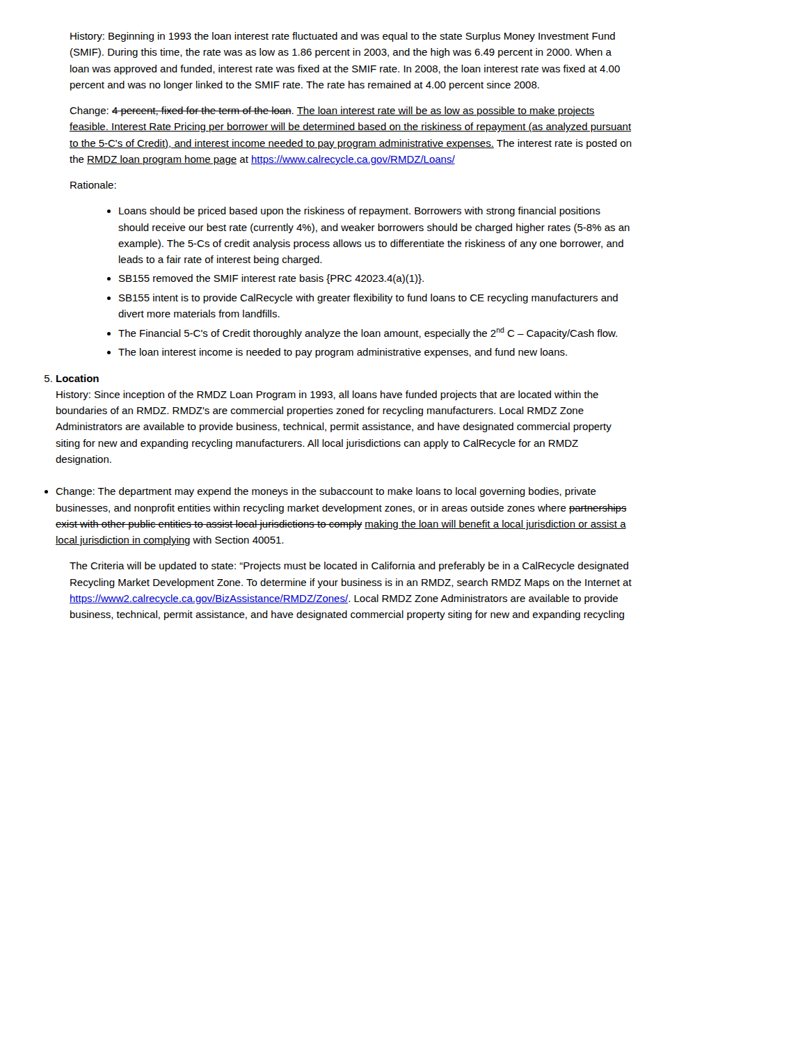History: Beginning in 1993 the loan interest rate fluctuated and was equal to the state Surplus Money Investment Fund (SMIF). During this time, the rate was as low as 1.86 percent in 2003, and the high was 6.49 percent in 2000. When a loan was approved and funded, interest rate was fixed at the SMIF rate. In 2008, the loan interest rate was fixed at 4.00 percent and was no longer linked to the SMIF rate. The rate has remained at 4.00 percent since 2008.
Change: 4 percent, fixed for the term of the loan. The loan interest rate will be as low as possible to make projects feasible. Interest Rate Pricing per borrower will be determined based on the riskiness of repayment (as analyzed pursuant to the 5-C's of Credit), and interest income needed to pay program administrative expenses. The interest rate is posted on the RMDZ loan program home page at https://www.calrecycle.ca.gov/RMDZ/Loans/
Rationale:
Loans should be priced based upon the riskiness of repayment. Borrowers with strong financial positions should receive our best rate (currently 4%), and weaker borrowers should be charged higher rates (5-8% as an example). The 5-Cs of credit analysis process allows us to differentiate the riskiness of any one borrower, and leads to a fair rate of interest being charged.
SB155 removed the SMIF interest rate basis {PRC 42023.4(a)(1)}.
SB155 intent is to provide CalRecycle with greater flexibility to fund loans to CE recycling manufacturers and divert more materials from landfills.
The Financial 5-C's of Credit thoroughly analyze the loan amount, especially the 2nd C – Capacity/Cash flow.
The loan interest income is needed to pay program administrative expenses, and fund new loans.
Location
History: Since inception of the RMDZ Loan Program in 1993, all loans have funded projects that are located within the boundaries of an RMDZ. RMDZ's are commercial properties zoned for recycling manufacturers. Local RMDZ Zone Administrators are available to provide business, technical, permit assistance, and have designated commercial property siting for new and expanding recycling manufacturers. All local jurisdictions can apply to CalRecycle for an RMDZ designation.
Change: The department may expend the moneys in the subaccount to make loans to local governing bodies, private businesses, and nonprofit entities within recycling market development zones, or in areas outside zones where partnerships exist with other public entities to assist local jurisdictions to comply making the loan will benefit a local jurisdiction or assist a local jurisdiction in complying with Section 40051.
The Criteria will be updated to state: “Projects must be located in California and preferably be in a CalRecycle designated Recycling Market Development Zone. To determine if your business is in an RMDZ, search RMDZ Maps on the Internet at https://www2.calrecycle.ca.gov/BizAssistance/RMDZ/Zones/. Local RMDZ Zone Administrators are available to provide business, technical, permit assistance, and have designated commercial property siting for new and expanding recycling